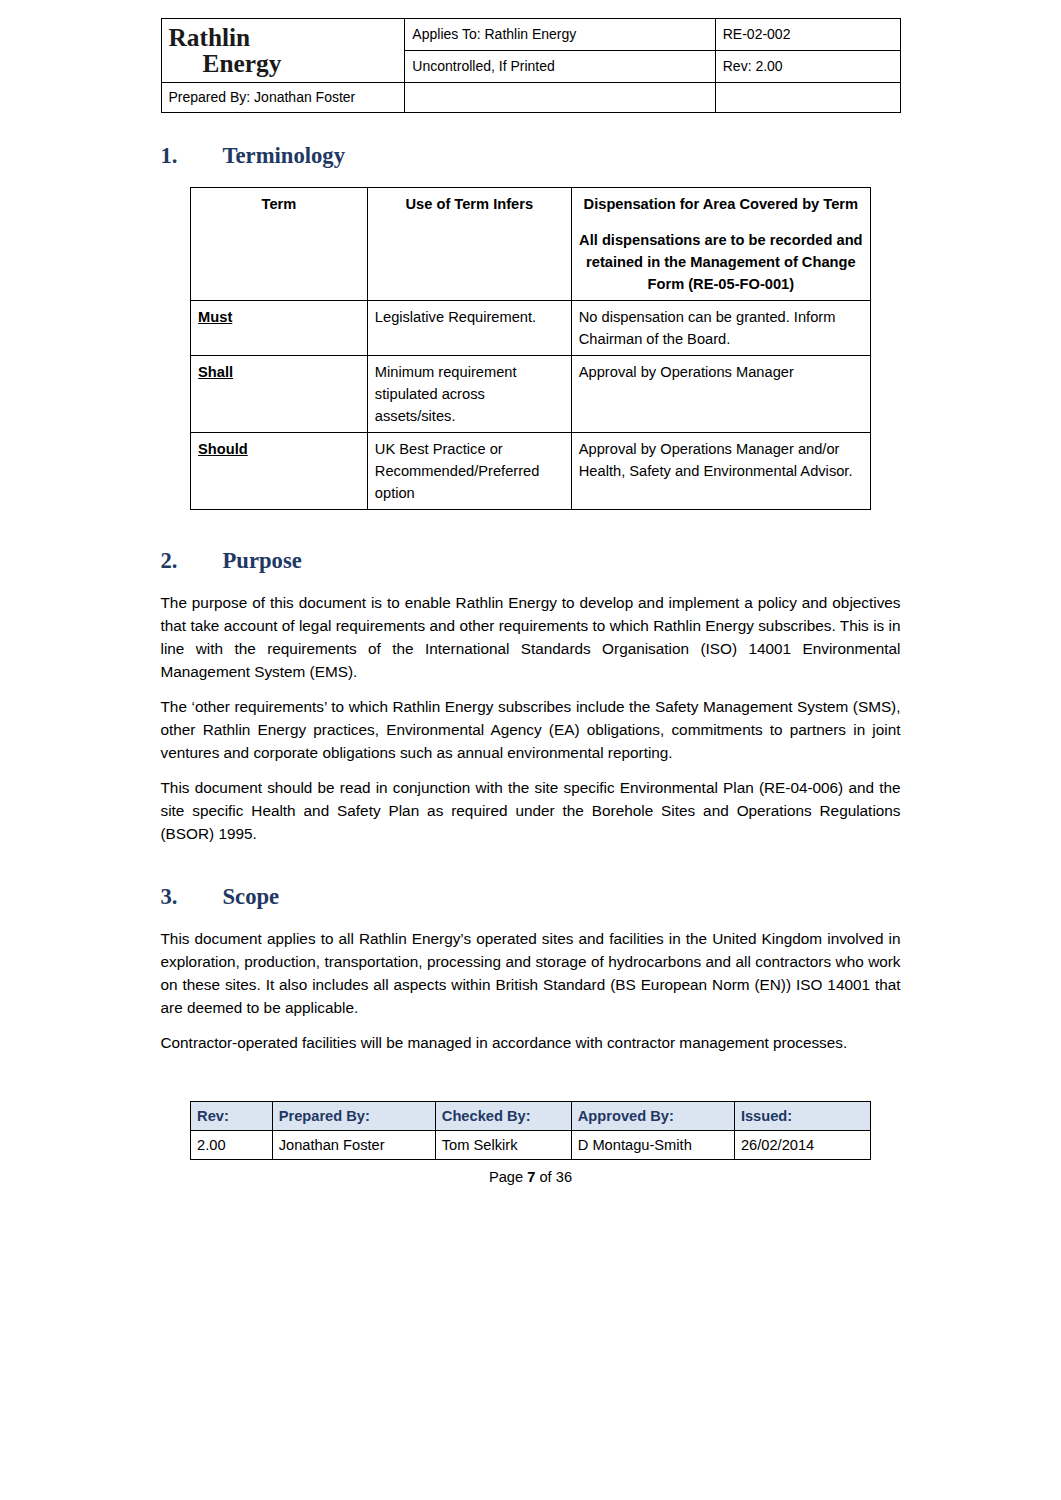| Rathlin Energy | Applies To: Rathlin Energy | RE-02-002 |
| Uncontrolled, If Printed | Rev: 2.00 |
| Prepared By: Jonathan Foster | | |
1. Terminology
| Term | Use of Term Infers | Dispensation for Area Covered by Term All dispensations are to be recorded and retained in the Management of Change Form (RE-05-FO-001) |
| --- | --- | --- |
| Must | Legislative Requirement. | No dispensation can be granted. Inform Chairman of the Board. |
| Shall | Minimum requirement stipulated across assets/sites. | Approval by Operations Manager |
| Should | UK Best Practice or Recommended/Preferred option | Approval by Operations Manager and/or Health, Safety and Environmental Advisor. |
2. Purpose
The purpose of this document is to enable Rathlin Energy to develop and implement a policy and objectives that take account of legal requirements and other requirements to which Rathlin Energy subscribes. This is in line with the requirements of the International Standards Organisation (ISO) 14001 Environmental Management System (EMS).
The ‘other requirements’ to which Rathlin Energy subscribes include the Safety Management System (SMS), other Rathlin Energy practices, Environmental Agency (EA) obligations, commitments to partners in joint ventures and corporate obligations such as annual environmental reporting.
This document should be read in conjunction with the site specific Environmental Plan (RE-04-006) and the site specific Health and Safety Plan as required under the Borehole Sites and Operations Regulations (BSOR) 1995.
3. Scope
This document applies to all Rathlin Energy’s operated sites and facilities in the United Kingdom involved in exploration, production, transportation, processing and storage of hydrocarbons and all contractors who work on these sites. It also includes all aspects within British Standard (BS European Norm (EN)) ISO 14001 that are deemed to be applicable.
Contractor-operated facilities will be managed in accordance with contractor management processes.
| Rev: | Prepared By: | Checked By: | Approved By: | Issued: |
| --- | --- | --- | --- | --- |
| 2.00 | Jonathan Foster | Tom Selkirk | D Montagu-Smith | 26/02/2014 |
Page 7 of 36